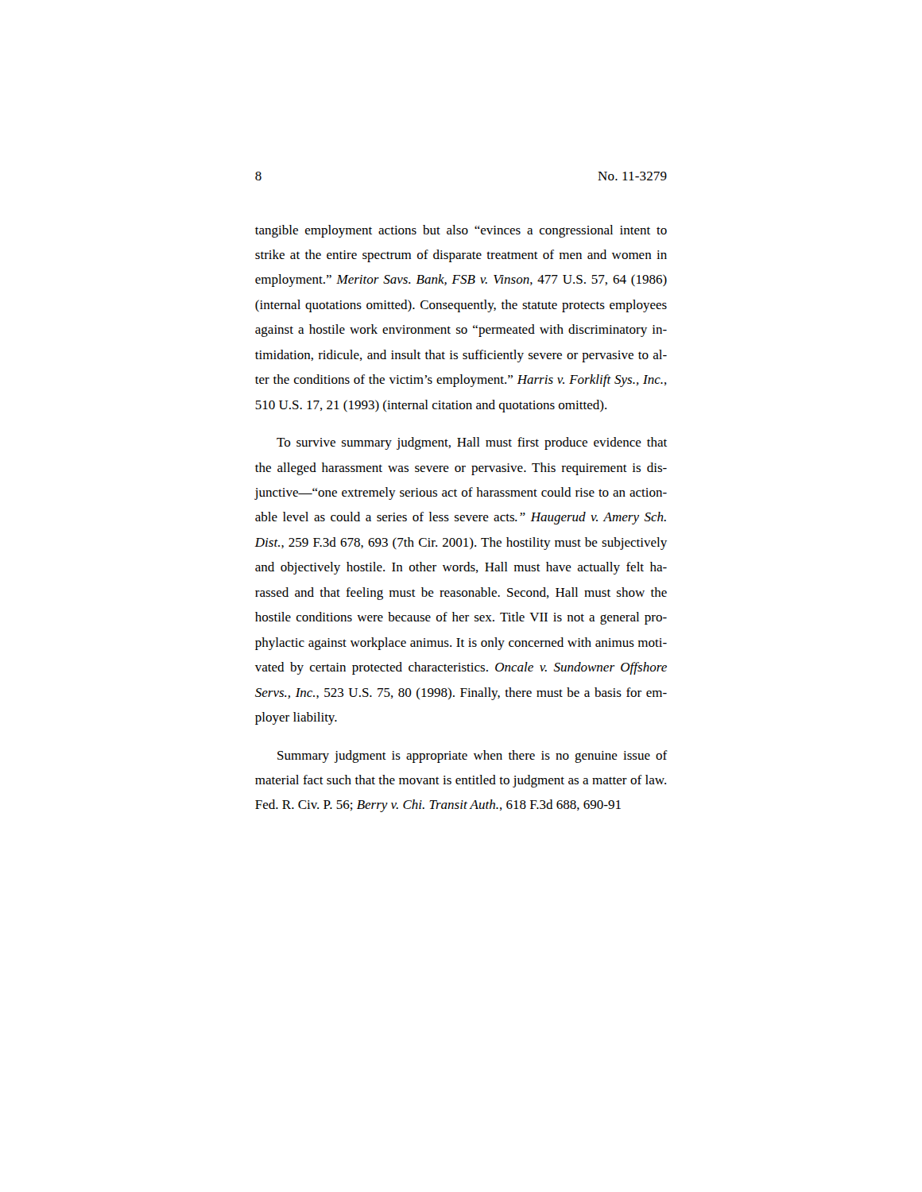8 No. 11-3279
tangible employment actions but also “evinces a congressional intent to strike at the entire spectrum of disparate treatment of men and women in employment.” Meritor Savs. Bank, FSB v. Vinson, 477 U.S. 57, 64 (1986) (internal quotations omitted). Consequently, the statute protects employees against a hostile work environment so “permeated with discriminatory intimidation, ridicule, and insult that is sufficiently severe or pervasive to alter the conditions of the victim’s employment.” Harris v. Forklift Sys., Inc., 510 U.S. 17, 21 (1993) (internal citation and quotations omitted).
To survive summary judgment, Hall must first produce evidence that the alleged harassment was severe or pervasive. This requirement is disjunctive—“one extremely serious act of harassment could rise to an actionable level as could a series of less severe acts.” Haugerud v. Amery Sch. Dist., 259 F.3d 678, 693 (7th Cir. 2001). The hostility must be subjectively and objectively hostile. In other words, Hall must have actually felt harassed and that feeling must be reasonable. Second, Hall must show the hostile conditions were because of her sex. Title VII is not a general prophylactic against workplace animus. It is only concerned with animus motivated by certain protected characteristics. Oncale v. Sundowner Offshore Servs., Inc., 523 U.S. 75, 80 (1998). Finally, there must be a basis for employer liability.
Summary judgment is appropriate when there is no genuine issue of material fact such that the movant is entitled to judgment as a matter of law. Fed. R. Civ. P. 56; Berry v. Chi. Transit Auth., 618 F.3d 688, 690-91